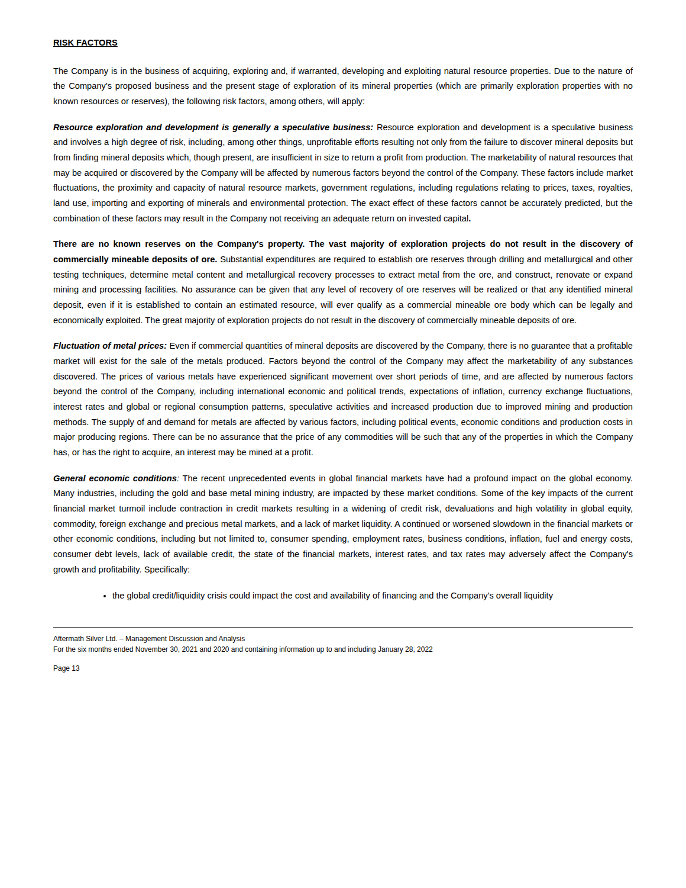RISK FACTORS
The Company is in the business of acquiring, exploring and, if warranted, developing and exploiting natural resource properties. Due to the nature of the Company's proposed business and the present stage of exploration of its mineral properties (which are primarily exploration properties with no known resources or reserves), the following risk factors, among others, will apply:
Resource exploration and development is generally a speculative business: Resource exploration and development is a speculative business and involves a high degree of risk, including, among other things, unprofitable efforts resulting not only from the failure to discover mineral deposits but from finding mineral deposits which, though present, are insufficient in size to return a profit from production. The marketability of natural resources that may be acquired or discovered by the Company will be affected by numerous factors beyond the control of the Company. These factors include market fluctuations, the proximity and capacity of natural resource markets, government regulations, including regulations relating to prices, taxes, royalties, land use, importing and exporting of minerals and environmental protection. The exact effect of these factors cannot be accurately predicted, but the combination of these factors may result in the Company not receiving an adequate return on invested capital.
There are no known reserves on the Company's property. The vast majority of exploration projects do not result in the discovery of commercially mineable deposits of ore. Substantial expenditures are required to establish ore reserves through drilling and metallurgical and other testing techniques, determine metal content and metallurgical recovery processes to extract metal from the ore, and construct, renovate or expand mining and processing facilities. No assurance can be given that any level of recovery of ore reserves will be realized or that any identified mineral deposit, even if it is established to contain an estimated resource, will ever qualify as a commercial mineable ore body which can be legally and economically exploited. The great majority of exploration projects do not result in the discovery of commercially mineable deposits of ore.
Fluctuation of metal prices: Even if commercial quantities of mineral deposits are discovered by the Company, there is no guarantee that a profitable market will exist for the sale of the metals produced. Factors beyond the control of the Company may affect the marketability of any substances discovered. The prices of various metals have experienced significant movement over short periods of time, and are affected by numerous factors beyond the control of the Company, including international economic and political trends, expectations of inflation, currency exchange fluctuations, interest rates and global or regional consumption patterns, speculative activities and increased production due to improved mining and production methods. The supply of and demand for metals are affected by various factors, including political events, economic conditions and production costs in major producing regions. There can be no assurance that the price of any commodities will be such that any of the properties in which the Company has, or has the right to acquire, an interest may be mined at a profit.
General economic conditions: The recent unprecedented events in global financial markets have had a profound impact on the global economy. Many industries, including the gold and base metal mining industry, are impacted by these market conditions. Some of the key impacts of the current financial market turmoil include contraction in credit markets resulting in a widening of credit risk, devaluations and high volatility in global equity, commodity, foreign exchange and precious metal markets, and a lack of market liquidity. A continued or worsened slowdown in the financial markets or other economic conditions, including but not limited to, consumer spending, employment rates, business conditions, inflation, fuel and energy costs, consumer debt levels, lack of available credit, the state of the financial markets, interest rates, and tax rates may adversely affect the Company's growth and profitability. Specifically:
the global credit/liquidity crisis could impact the cost and availability of financing and the Company's overall liquidity
Aftermath Silver Ltd. – Management Discussion and Analysis
For the six months ended November 30, 2021 and 2020 and containing information up to and including January 28, 2022
Page 13